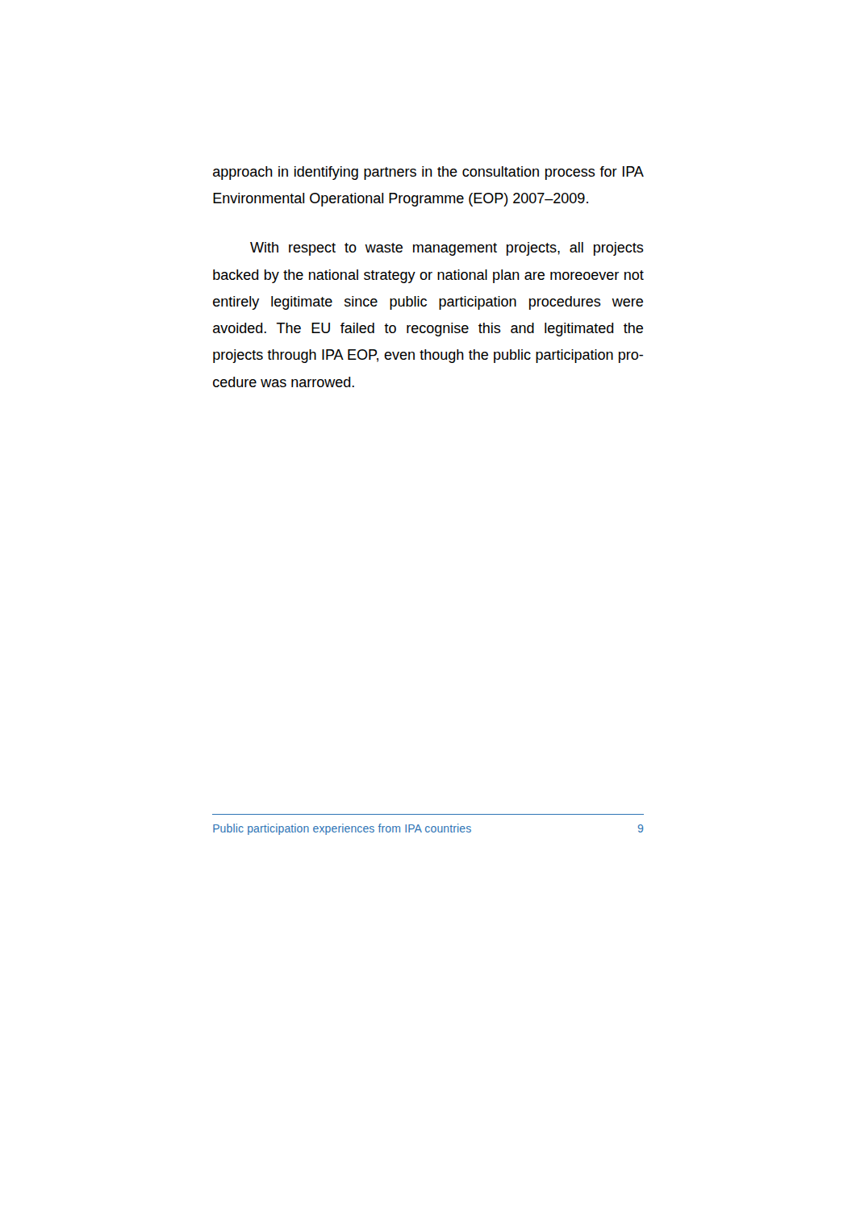approach in identifying partners in the consultation process for IPA Environmental Operational Programme (EOP) 2007–2009.
With respect to waste management projects, all projects backed by the national strategy or national plan are moreoever not entirely legitimate since public participation procedures were avoided. The EU failed to recognise this and legitimated the projects through IPA EOP, even though the public participation procedure was narrowed.
Public participation experiences from IPA countries 9